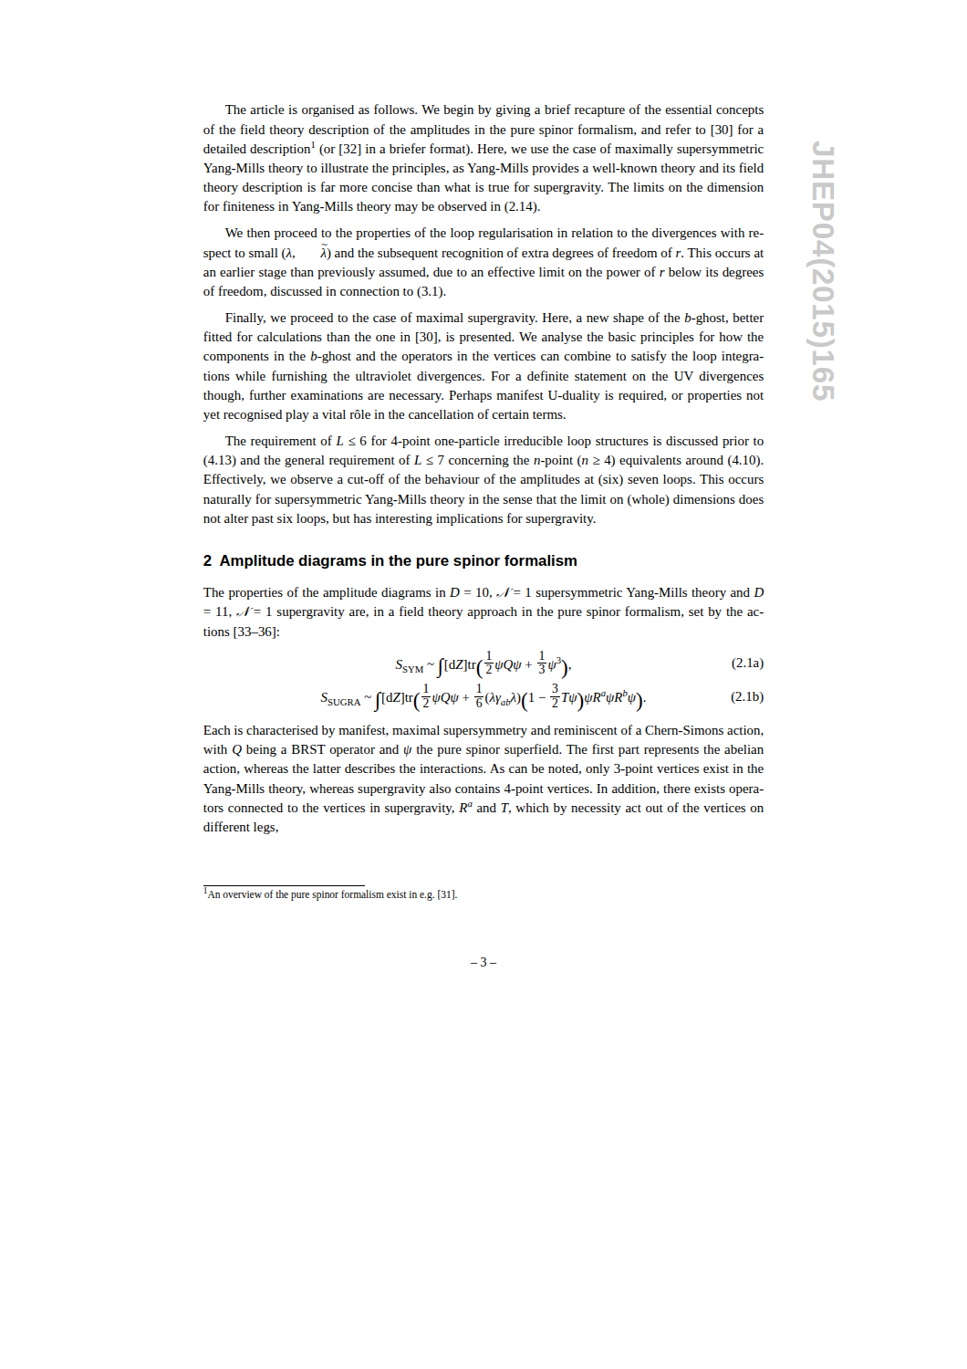JHEP04(2015)165
The article is organised as follows. We begin by giving a brief recapture of the essential concepts of the field theory description of the amplitudes in the pure spinor formalism, and refer to [30] for a detailed description1 (or [32] in a briefer format). Here, we use the case of maximally supersymmetric Yang-Mills theory to illustrate the principles, as Yang-Mills provides a well-known theory and its field theory description is far more concise than what is true for supergravity. The limits on the dimension for finiteness in Yang-Mills theory may be observed in (2.14).
We then proceed to the properties of the loop regularisation in relation to the divergences with respect to small (λ, λ) and the subsequent recognition of extra degrees of freedom of r. This occurs at an earlier stage than previously assumed, due to an effective limit on the power of r below its degrees of freedom, discussed in connection to (3.1).
Finally, we proceed to the case of maximal supergravity. Here, a new shape of the b-ghost, better fitted for calculations than the one in [30], is presented. We analyse the basic principles for how the components in the b-ghost and the operators in the vertices can combine to satisfy the loop integrations while furnishing the ultraviolet divergences. For a definite statement on the UV divergences though, further examinations are necessary. Perhaps manifest U-duality is required, or properties not yet recognised play a vital rôle in the cancellation of certain terms.
The requirement of L ≤ 6 for 4-point one-particle irreducible loop structures is discussed prior to (4.13) and the general requirement of L ≤ 7 concerning the n-point (n ≥ 4) equivalents around (4.10). Effectively, we observe a cut-off of the behaviour of the amplitudes at (six) seven loops. This occurs naturally for supersymmetric Yang-Mills theory in the sense that the limit on (whole) dimensions does not alter past six loops, but has interesting implications for supergravity.
2 Amplitude diagrams in the pure spinor formalism
The properties of the amplitude diagrams in D = 10, 𝒩 = 1 supersymmetric Yang-Mills theory and D = 11, 𝒩 = 1 supergravity are, in a field theory approach in the pure spinor formalism, set by the actions [33–36]:
SSYM ~ ∫[dZ]tr(12 ψQψ + 13 ψ3),
(2.1a)
SSUGRA ~ ∫[dZ]tr(12 ψQψ + 16(λγabλ)(1 − 32 Tψ) ψRaψRbψ).
(2.1b)
Each is characterised by manifest, maximal supersymmetry and reminiscent of a Chern-Simons action, with Q being a BRST operator and ψ the pure spinor superfield. The first part represents the abelian action, whereas the latter describes the interactions. As can be noted, only 3-point vertices exist in the Yang-Mills theory, whereas supergravity also contains 4-point vertices. In addition, there exists operators connected to the vertices in supergravity, Ra and T, which by necessity act out of the vertices on different legs,
1An overview of the pure spinor formalism exist in e.g. [31].
– 3 –